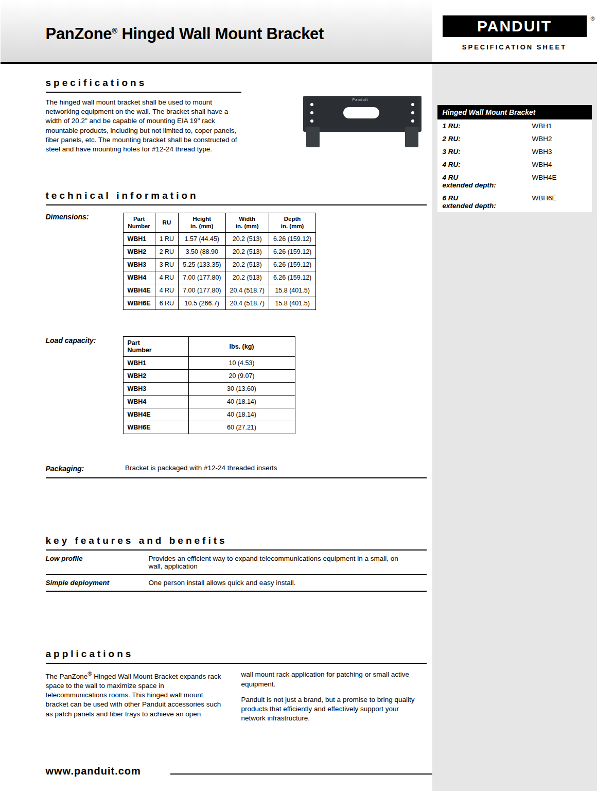PanZone® Hinged Wall Mount Bracket
PANDUIT
®
SPECIFICATION SHEET
Hinged Wall Mount Bracket
| 1 RU: | WBH1 |
| 2 RU: | WBH2 |
| 3 RU: | WBH3 |
| 4 RU: | WBH4 |
| 4 RU extended depth: | WBH4E |
| 6 RU extended depth: | WBH6E |
specifications
The hinged wall mount bracket shall be used to mount networking equipment on the wall. The bracket shall have a width of 20.2" and be capable of mounting EIA 19" rack mountable products, including but not limited to, coper panels, fiber panels, etc. The mounting bracket shall be constructed of steel and have mounting holes for #12-24 thread type.
Panduit
technical information
Dimensions:
| Part Number | RU | Height in. (mm) | Width in. (mm) | Depth in. (mm) |
| --- | --- | --- | --- | --- |
| WBH1 | 1 RU | 1.57 (44.45) | 20.2 (513) | 6.26 (159.12) |
| WBH2 | 2 RU | 3.50 (88.90 | 20.2 (513) | 6.26 (159.12) |
| WBH3 | 3 RU | 5.25 (133.35) | 20.2 (513) | 6.26 (159.12) |
| WBH4 | 4 RU | 7.00 (177.80) | 20.2 (513) | 6.26 (159.12) |
| WBH4E | 4 RU | 7.00 (177.80) | 20.4 (518.7) | 15.8 (401.5) |
| WBH6E | 6 RU | 10.5 (266.7) | 20.4 (518.7) | 15.8 (401.5) |
Load capacity:
| Part Number | lbs. (kg) |
| --- | --- |
| WBH1 | 10 (4.53) |
| WBH2 | 20 (9.07) |
| WBH3 | 30 (13.60) |
| WBH4 | 40 (18.14) |
| WBH4E | 40 (18.14) |
| WBH6E | 60 (27.21) |
Packaging:
Bracket is packaged with #12-24 threaded inserts
key features and benefits
| Low profile | Provides an efficient way to expand telecommunications equipment in a small, on wall, application |
| Simple deployment | One person install allows quick and easy install. |
applications
The PanZone® Hinged Wall Mount Bracket expands rack space to the wall to maximize space in telecommunications rooms. This hinged wall mount bracket can be used with other Panduit accessories such as patch panels and fiber trays to achieve an open
wall mount rack application for patching or small active equipment.
Panduit is not just a brand, but a promise to bring quality products that efficiently and effectively support your network infrastructure.
www.panduit.com